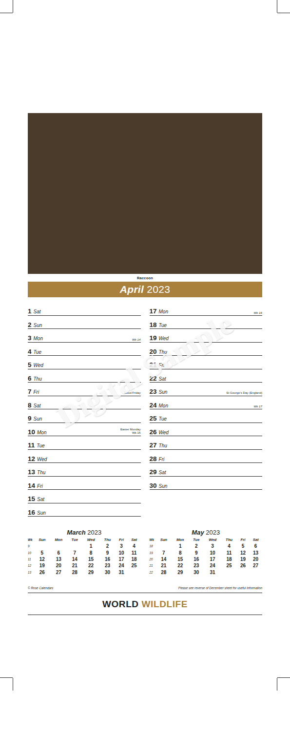Raccoon
April 2023
1 Sat
2 Sun
3 Mon Wk 14
4 Tue
5 Wed
6 Thu
7 Fri Good Friday
8 Sat
9 Sun
10 Mon Easter Monday
Wk 15
11 Tue
12 Wed
13 Thu
14 Fri
15 Sat
16 Sun
17 Mon Wk 16
18 Tue
19 Wed
20 Thu
21 Fri
22 Sat
23 Sun St George's Day (England)
24 Mon Wk 17
25 Tue
26 Wed
27 Thu
28 Fri
29 Sat
30 Sun
March 2023
| Wk | Sun | Mon | Tue | Wed | Thu | Fri | Sat |
| --- | --- | --- | --- | --- | --- | --- | --- |
| 9 | | | | 1 | 2 | 3 | 4 |
| 10 | 5 | 6 | 7 | 8 | 9 | 10 | 11 |
| 11 | 12 | 13 | 14 | 15 | 16 | 17 | 18 |
| 12 | 19 | 20 | 21 | 22 | 23 | 24 | 25 |
| 13 | 26 | 27 | 28 | 29 | 30 | 31 | |
May 2023
| Wk | Sun | Mon | Tue | Wed | Thu | Fri | Sat |
| --- | --- | --- | --- | --- | --- | --- | --- |
| 18 | | 1 | 2 | 3 | 4 | 5 | 6 |
| 19 | 7 | 8 | 9 | 10 | 11 | 12 | 13 |
| 20 | 14 | 15 | 16 | 17 | 18 | 19 | 20 |
| 21 | 21 | 22 | 23 | 24 | 25 | 26 | 27 |
| 22 | 28 | 29 | 30 | 31 | | | |
© Rose Calendars
Please see reverse of December sheet for useful Information
WORLD WILDLIFE
Digital Sample